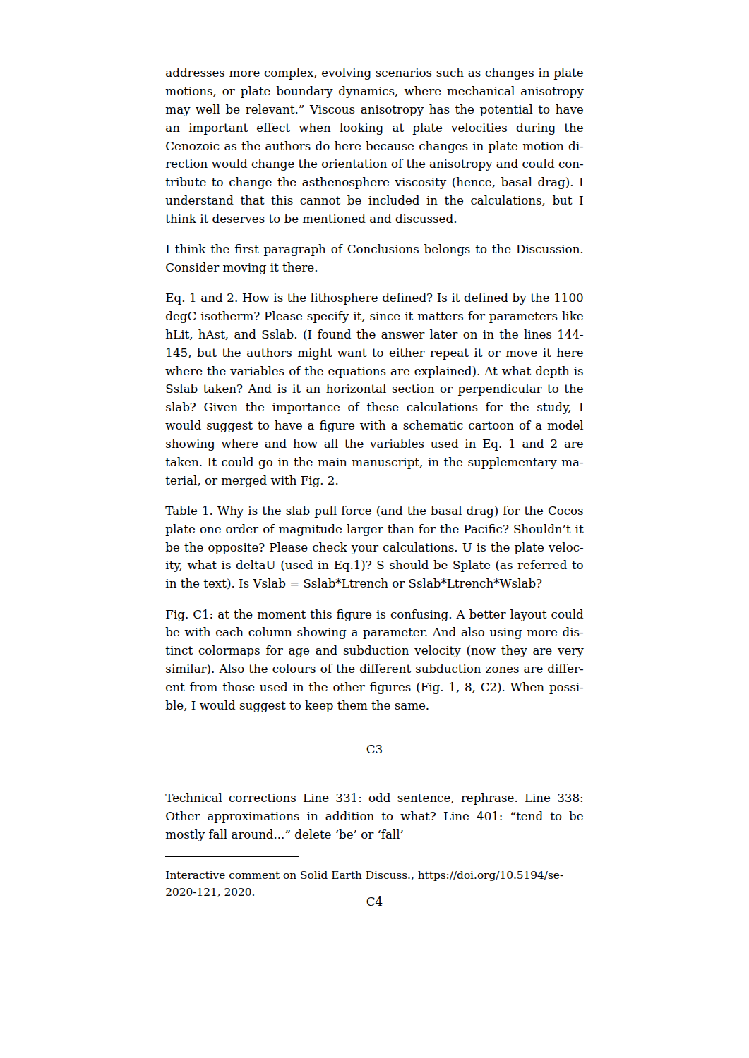addresses more complex, evolving scenarios such as changes in plate motions, or plate boundary dynamics, where mechanical anisotropy may well be relevant.” Viscous anisotropy has the potential to have an important effect when looking at plate velocities during the Cenozoic as the authors do here because changes in plate motion direction would change the orientation of the anisotropy and could contribute to change the asthenosphere viscosity (hence, basal drag). I understand that this cannot be included in the calculations, but I think it deserves to be mentioned and discussed.
I think the first paragraph of Conclusions belongs to the Discussion. Consider moving it there.
Eq. 1 and 2. How is the lithosphere defined? Is it defined by the 1100 degC isotherm? Please specify it, since it matters for parameters like hLit, hAst, and Sslab. (I found the answer later on in the lines 144-145, but the authors might want to either repeat it or move it here where the variables of the equations are explained). At what depth is Sslab taken? And is it an horizontal section or perpendicular to the slab? Given the importance of these calculations for the study, I would suggest to have a figure with a schematic cartoon of a model showing where and how all the variables used in Eq. 1 and 2 are taken. It could go in the main manuscript, in the supplementary material, or merged with Fig. 2.
Table 1. Why is the slab pull force (and the basal drag) for the Cocos plate one order of magnitude larger than for the Pacific? Shouldn’t it be the opposite? Please check your calculations. U is the plate velocity, what is deltaU (used in Eq.1)? S should be Splate (as referred to in the text). Is Vslab = Sslab*Ltrench or Sslab*Ltrench*Wslab?
Fig. C1: at the moment this figure is confusing. A better layout could be with each column showing a parameter. And also using more distinct colormaps for age and subduction velocity (now they are very similar). Also the colours of the different subduction zones are different from those used in the other figures (Fig. 1, 8, C2). When possible, I would suggest to keep them the same.
C3
Technical corrections Line 331: odd sentence, rephrase. Line 338: Other approximations in addition to what? Line 401: “tend to be mostly fall around...” delete ‘be’ or ‘fall’
Interactive comment on Solid Earth Discuss., https://doi.org/10.5194/se-2020-121, 2020.
C4